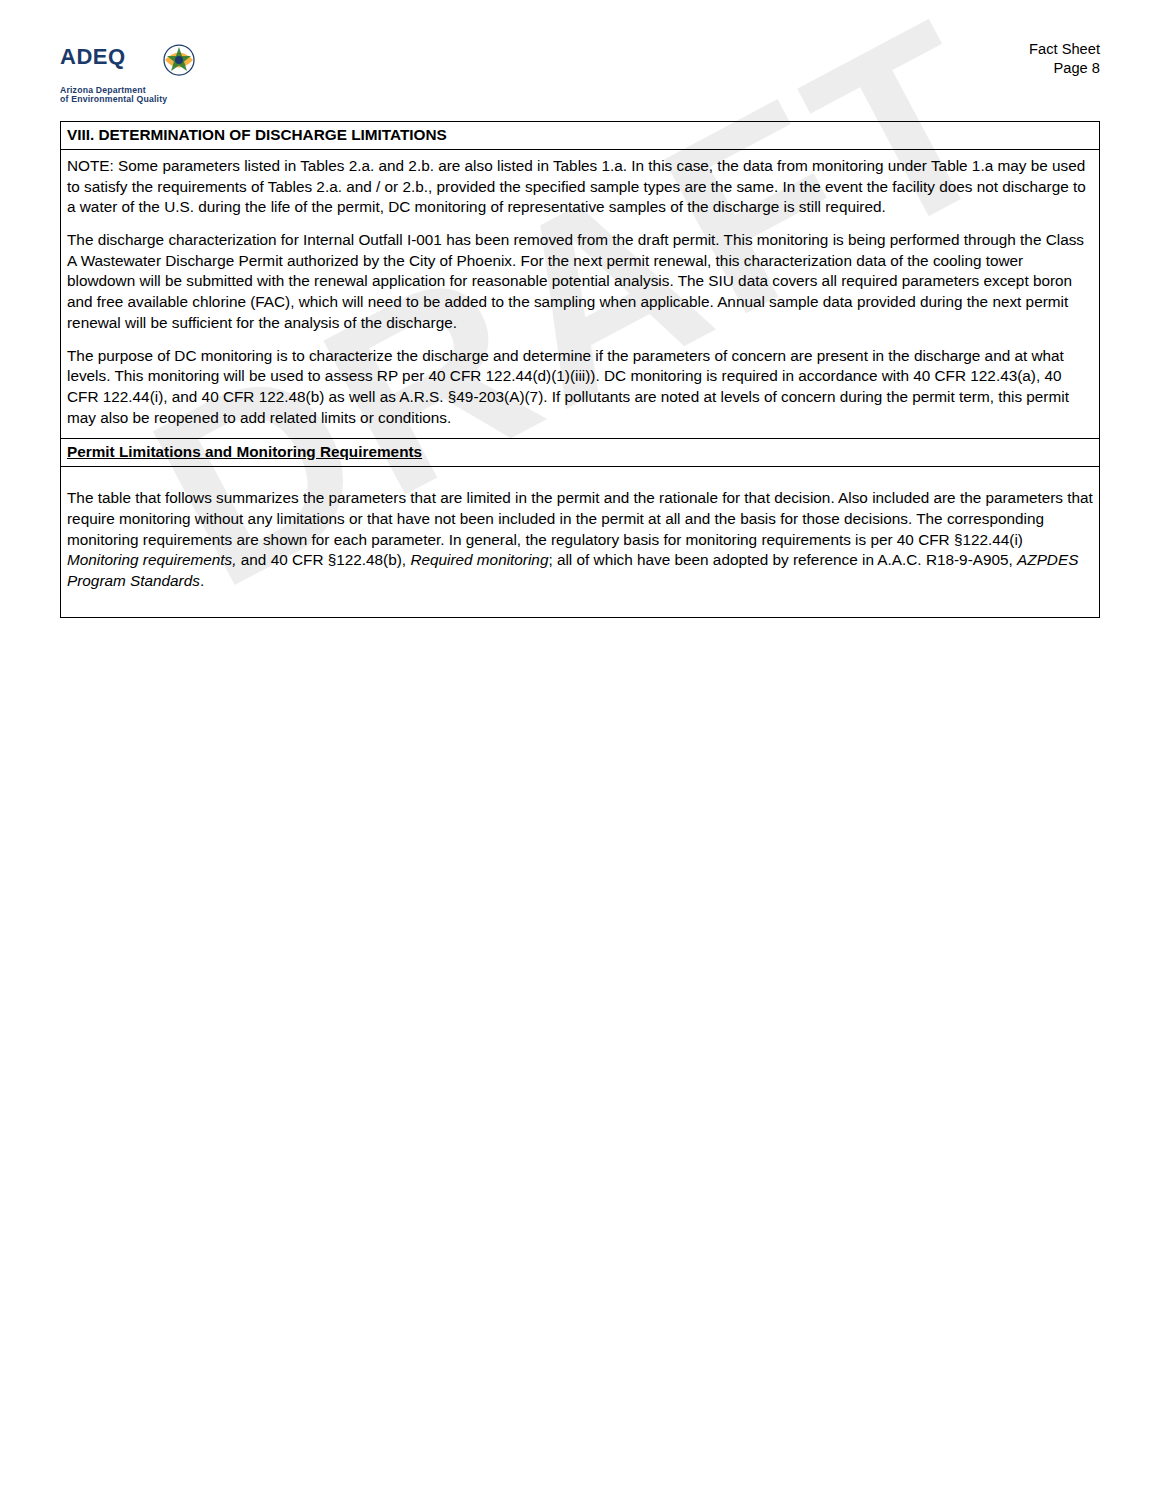DRAFT
ADEQ
Arizona Department
of Environmental Quality
Fact Sheet
Page 8
VIII. DETERMINATION OF DISCHARGE LIMITATIONS
NOTE: Some parameters listed in Tables 2.a. and 2.b. are also listed in Tables 1.a. In this case, the data from monitoring under Table 1.a may be used to satisfy the requirements of Tables 2.a. and / or 2.b., provided the specified sample types are the same. In the event the facility does not discharge to a water of the U.S. during the life of the permit, DC monitoring of representative samples of the discharge is still required.
The discharge characterization for Internal Outfall I-001 has been removed from the draft permit. This monitoring is being performed through the Class A Wastewater Discharge Permit authorized by the City of Phoenix. For the next permit renewal, this characterization data of the cooling tower blowdown will be submitted with the renewal application for reasonable potential analysis. The SIU data covers all required parameters except boron and free available chlorine (FAC), which will need to be added to the sampling when applicable. Annual sample data provided during the next permit renewal will be sufficient for the analysis of the discharge.
The purpose of DC monitoring is to characterize the discharge and determine if the parameters of concern are present in the discharge and at what levels. This monitoring will be used to assess RP per 40 CFR 122.44(d)(1)(iii)). DC monitoring is required in accordance with 40 CFR 122.43(a), 40 CFR 122.44(i), and 40 CFR 122.48(b) as well as A.R.S. §49-203(A)(7). If pollutants are noted at levels of concern during the permit term, this permit may also be reopened to add related limits or conditions.
Permit Limitations and Monitoring Requirements
The table that follows summarizes the parameters that are limited in the permit and the rationale for that decision. Also included are the parameters that require monitoring without any limitations or that have not been included in the permit at all and the basis for those decisions. The corresponding monitoring requirements are shown for each parameter. In general, the regulatory basis for monitoring requirements is per 40 CFR §122.44(i) Monitoring requirements, and 40 CFR §122.48(b), Required monitoring; all of which have been adopted by reference in A.A.C. R18-9-A905, AZPDES Program Standards.